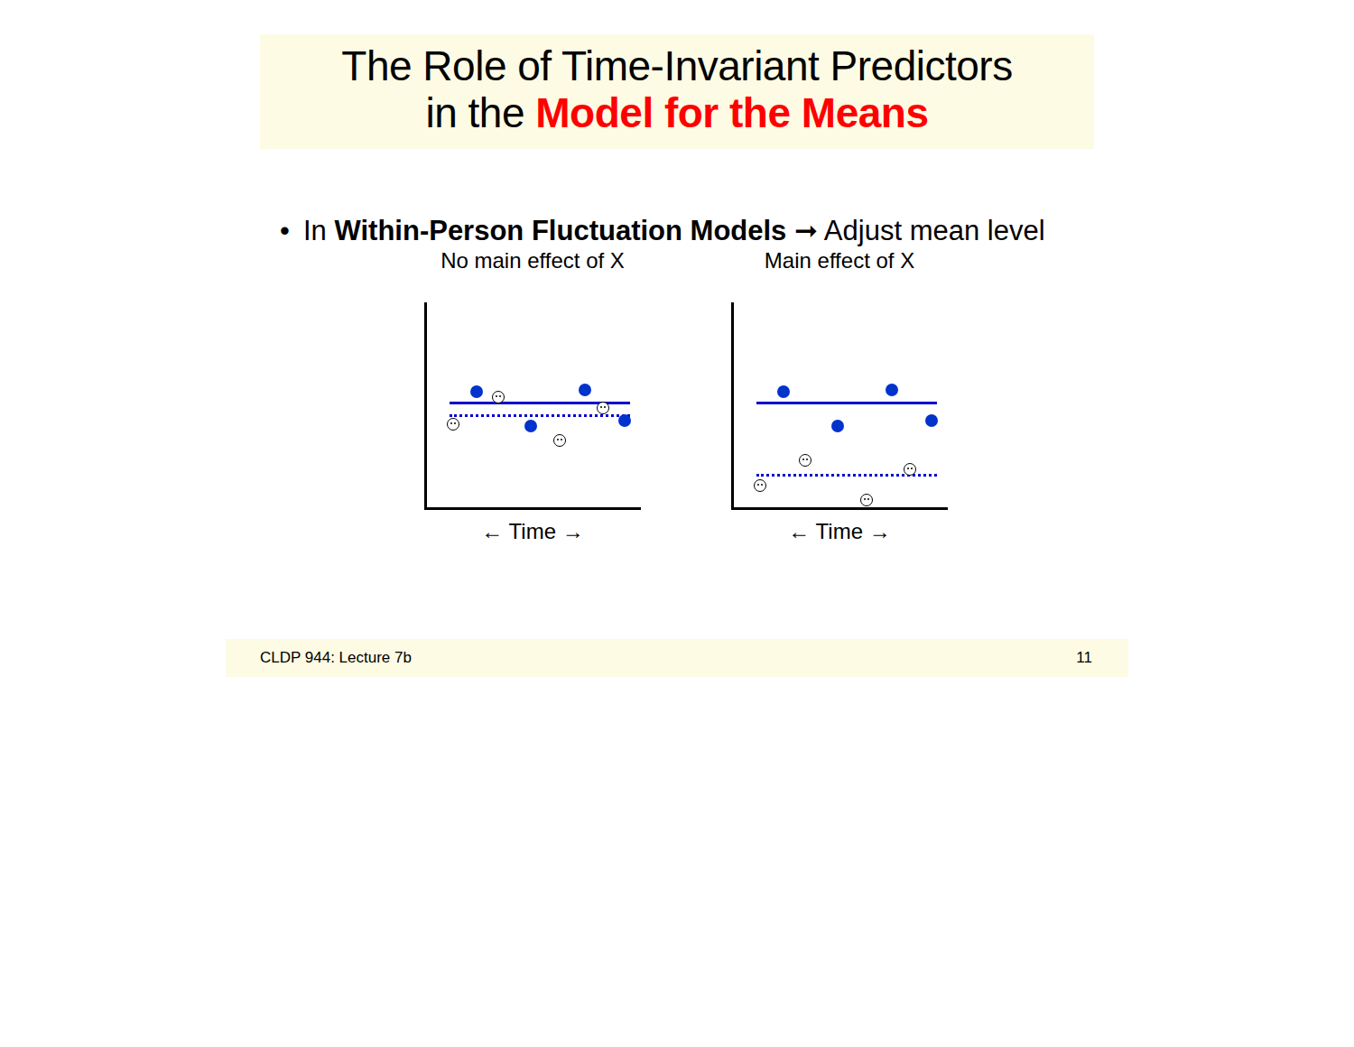The Role of Time-Invariant Predictors
in the Model for the Means
•In Within-Person Fluctuation Models ➞ Adjust mean level
No main effect of X
← Time →
Main effect of X
← Time →
CLDP 944: Lecture 7b
11